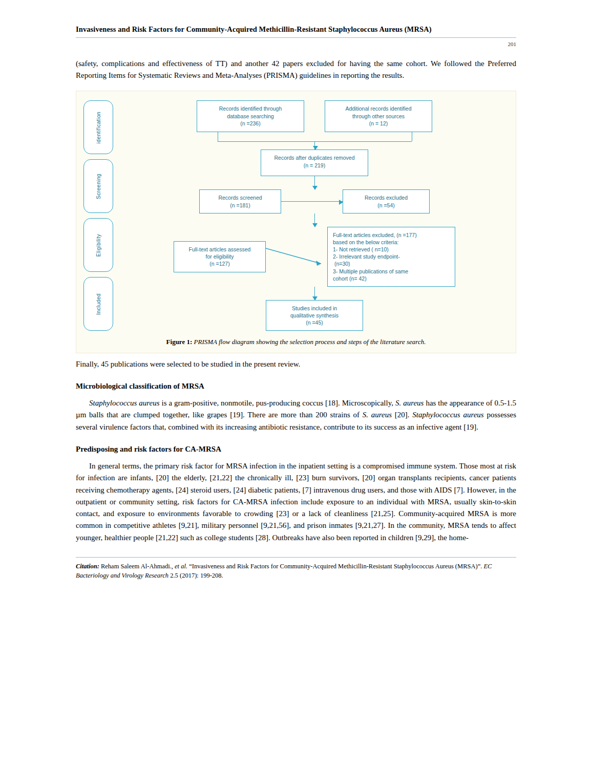Invasiveness and Risk Factors for Community-Acquired Methicillin-Resistant Staphylococcus Aureus (MRSA)
201
(safety, complications and effectiveness of TT) and another 42 papers excluded for having the same cohort. We followed the Preferred Reporting Items for Systematic Reviews and Meta-Analyses (PRISMA) guidelines in reporting the results.
identification
Screening
Eligibility
Included
Records identified through
database searching
(n =236)
Additional records identified
through other sources
(n = 12)
Records after duplicates removed
(n = 219)
Records screened
(n =181)
Records excluded
(n =54)
Full-text articles assessed
for eligibility
(n =127)
Full-text articles excluded, (n =177)
based on the below criteria:
1- Not retrieved ( n=10)
2- Irrelevant study endpoint-
(n=30)
3- Multiple publications of same
cohort (n= 42)
Studies included in
qualitative synthesis
(n =45)
Figure 1: PRISMA flow diagram showing the selection process and steps of the literature search.
Finally, 45 publications were selected to be studied in the present review.
Microbiological classification of MRSA
Staphylococcus aureus is a gram-positive, nonmotile, pus-producing coccus [18]. Microscopically, S. aureus has the appearance of 0.5-1.5 µm balls that are clumped together, like grapes [19]. There are more than 200 strains of S. aureus [20]. Staphylococcus aureus possesses several virulence factors that, combined with its increasing antibiotic resistance, contribute to its success as an infective agent [19].
Predisposing and risk factors for CA-MRSA
In general terms, the primary risk factor for MRSA infection in the inpatient setting is a compromised immune system. Those most at risk for infection are infants, [20] the elderly, [21,22] the chronically ill, [23] burn survivors, [20] organ transplants recipients, cancer patients receiving chemotherapy agents, [24] steroid users, [24] diabetic patients, [7] intravenous drug users, and those with AIDS [7]. However, in the outpatient or community setting, risk factors for CA-MRSA infection include exposure to an individual with MRSA, usually skin-to-skin contact, and exposure to environments favorable to crowding [23] or a lack of cleanliness [21,25]. Community-acquired MRSA is more common in competitive athletes [9,21], military personnel [9,21,56], and prison inmates [9,21,27]. In the community, MRSA tends to affect younger, healthier people [21,22] such as college students [28]. Outbreaks have also been reported in children [9,29], the home-
Citation: Reham Saleem Al-Ahmadi., et al. “Invasiveness and Risk Factors for Community-Acquired Methicillin-Resistant Staphylococcus Aureus (MRSA)”. EC Bacteriology and Virology Research 2.5 (2017): 199-208.